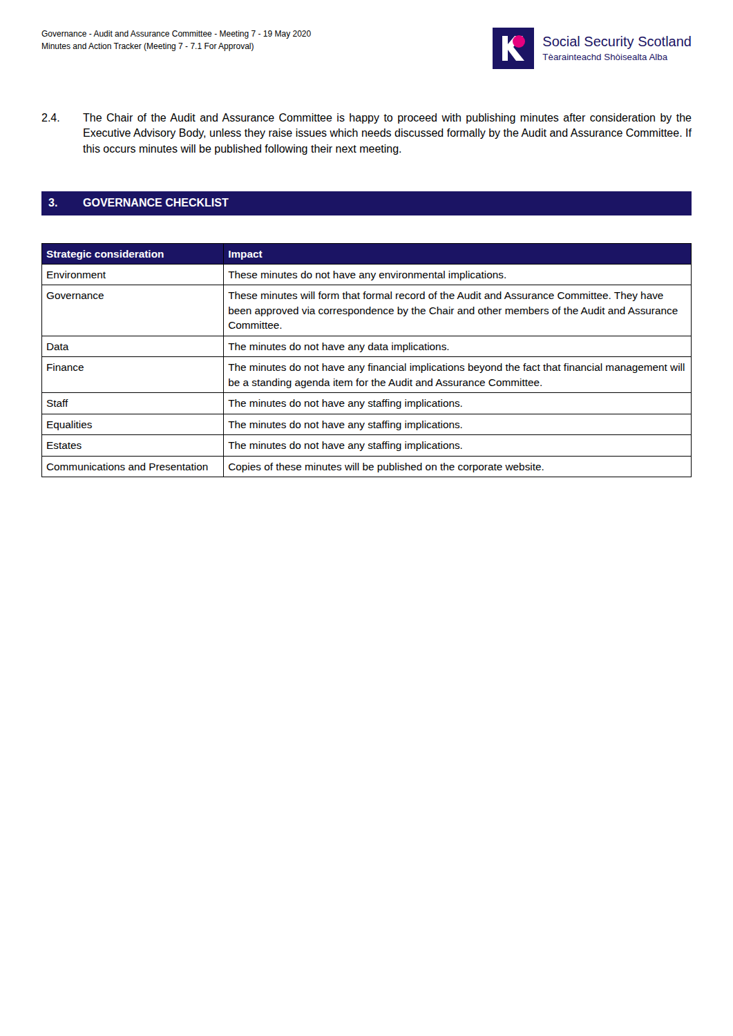Governance - Audit and Assurance Committee - Meeting 7 - 19 May 2020
Minutes and Action Tracker (Meeting 7 - 7.1 For Approval)
Social Security Scotland
Tèarainteachd Shòisealta Alba
2.4.
The Chair of the Audit and Assurance Committee is happy to proceed with publishing minutes after consideration by the Executive Advisory Body, unless they raise issues which needs discussed formally by the Audit and Assurance Committee. If this occurs minutes will be published following their next meeting.
3. GOVERNANCE CHECKLIST
| Strategic consideration | Impact |
| --- | --- |
| Environment | These minutes do not have any environmental implications. |
| Governance | These minutes will form that formal record of the Audit and Assurance Committee. They have been approved via correspondence by the Chair and other members of the Audit and Assurance Committee. |
| Data | The minutes do not have any data implications. |
| Finance | The minutes do not have any financial implications beyond the fact that financial management will be a standing agenda item for the Audit and Assurance Committee. |
| Staff | The minutes do not have any staffing implications. |
| Equalities | The minutes do not have any staffing implications. |
| Estates | The minutes do not have any staffing implications. |
| Communications and Presentation | Copies of these minutes will be published on the corporate website. |